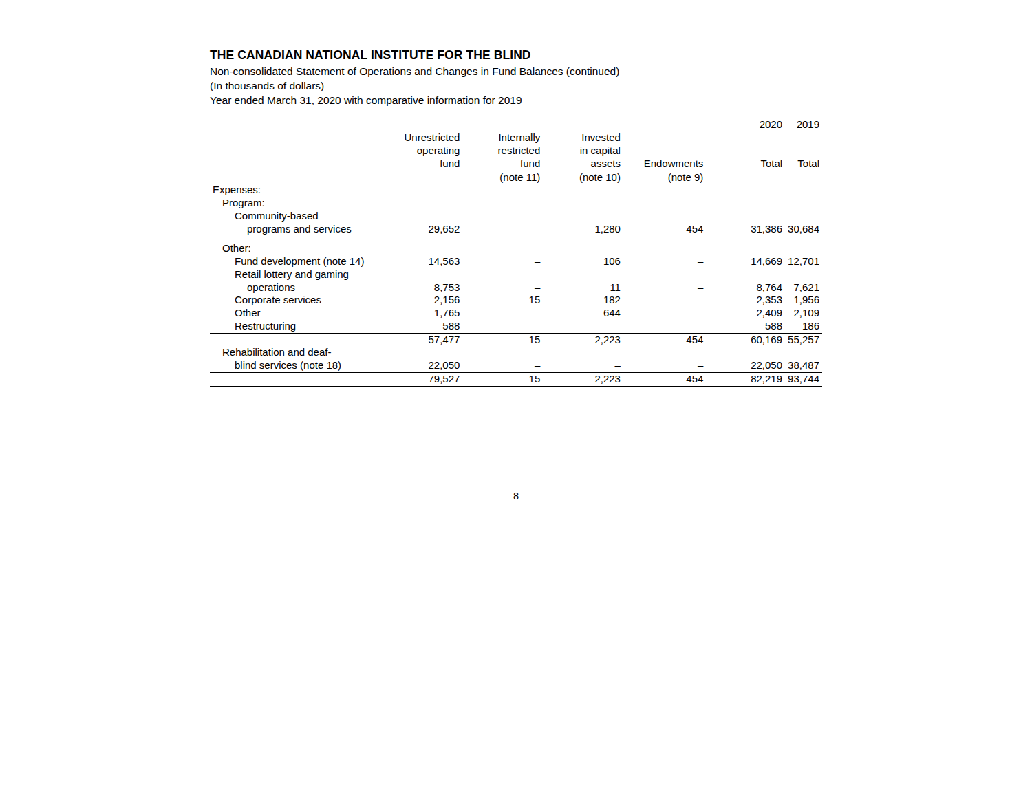THE CANADIAN NATIONAL INSTITUTE FOR THE BLIND
Non-consolidated Statement of Operations and Changes in Fund Balances (continued)
(In thousands of dollars)
Year ended March 31, 2020 with comparative information for 2019
| | | | | | 2020 | 2019 |
| | Unrestricted | Internally | Invested | | | |
| | operating | restricted | in capital | | | |
| | fund | fund | assets | Endowments | Total | Total |
| | | (note 11) | (note 10) | (note 9) | | |
| Expenses: | | | | | | |
| Program: | | | | | | |
| Community-based | | | | | | |
| programs and services | 29,652 | – | 1,280 | 454 | 31,386 | 30,684 |
| Other: | | | | | | |
| Fund development (note 14) | 14,563 | – | 106 | – | 14,669 | 12,701 |
| Retail lottery and gaming | | | | | | |
| operations | 8,753 | – | 11 | – | 8,764 | 7,621 |
| Corporate services | 2,156 | 15 | 182 | – | 2,353 | 1,956 |
| Other | 1,765 | – | 644 | – | 2,409 | 2,109 |
| Restructuring | 588 | – | – | – | 588 | 186 |
| | 57,477 | 15 | 2,223 | 454 | 60,169 | 55,257 |
| Rehabilitation and deaf- | | | | | | |
| blind services (note 18) | 22,050 | – | – | – | 22,050 | 38,487 |
| | 79,527 | 15 | 2,223 | 454 | 82,219 | 93,744 |
8